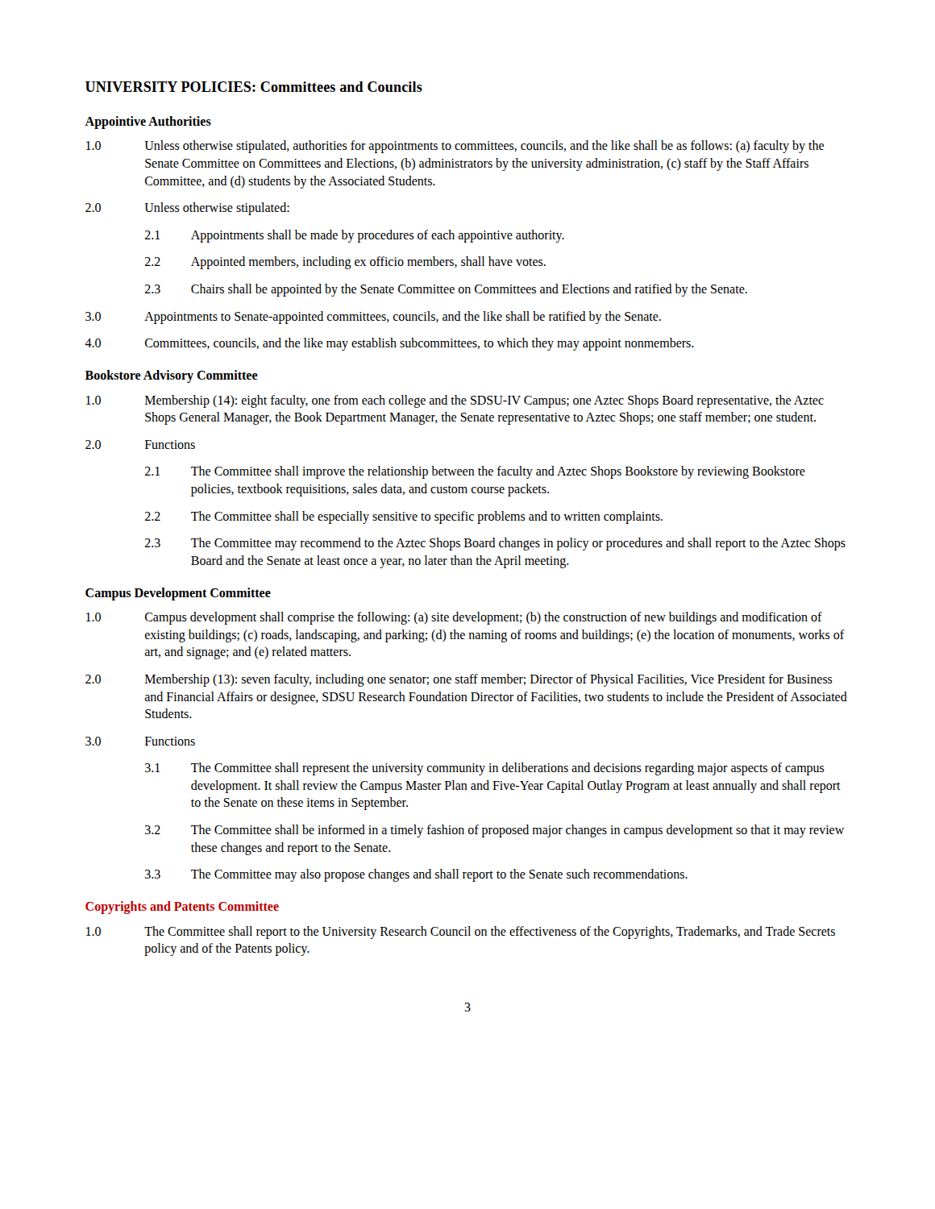UNIVERSITY POLICIES: Committees and Councils
Appointive Authorities
1.0
Unless otherwise stipulated, authorities for appointments to committees, councils, and the like shall be as follows: (a) faculty by the Senate Committee on Committees and Elections, (b) administrators by the university administration, (c) staff by the Staff Affairs Committee, and (d) students by the Associated Students.
2.0
Unless otherwise stipulated:
2.1
Appointments shall be made by procedures of each appointive authority.
2.2
Appointed members, including ex officio members, shall have votes.
2.3
Chairs shall be appointed by the Senate Committee on Committees and Elections and ratified by the Senate.
3.0
Appointments to Senate-appointed committees, councils, and the like shall be ratified by the Senate.
4.0
Committees, councils, and the like may establish subcommittees, to which they may appoint nonmembers.
Bookstore Advisory Committee
1.0
Membership (14): eight faculty, one from each college and the SDSU-IV Campus; one Aztec Shops Board representative, the Aztec Shops General Manager, the Book Department Manager, the Senate representative to Aztec Shops; one staff member; one student.
2.0
Functions
2.1
The Committee shall improve the relationship between the faculty and Aztec Shops Bookstore by reviewing Bookstore policies, textbook requisitions, sales data, and custom course packets.
2.2
The Committee shall be especially sensitive to specific problems and to written complaints.
2.3
The Committee may recommend to the Aztec Shops Board changes in policy or procedures and shall report to the Aztec Shops Board and the Senate at least once a year, no later than the April meeting.
Campus Development Committee
1.0
Campus development shall comprise the following: (a) site development; (b) the construction of new buildings and modification of existing buildings; (c) roads, landscaping, and parking; (d) the naming of rooms and buildings; (e) the location of monuments, works of art, and signage; and (e) related matters.
2.0
Membership (13): seven faculty, including one senator; one staff member; Director of Physical Facilities, Vice President for Business and Financial Affairs or designee, SDSU Research Foundation Director of Facilities, two students to include the President of Associated Students.
3.0
Functions
3.1
The Committee shall represent the university community in deliberations and decisions regarding major aspects of campus development. It shall review the Campus Master Plan and Five-Year Capital Outlay Program at least annually and shall report to the Senate on these items in September.
3.2
The Committee shall be informed in a timely fashion of proposed major changes in campus development so that it may review these changes and report to the Senate.
3.3
The Committee may also propose changes and shall report to the Senate such recommendations.
Copyrights and Patents Committee
1.0
The Committee shall report to the University Research Council on the effectiveness of the Copyrights, Trademarks, and Trade Secrets policy and of the Patents policy.
3